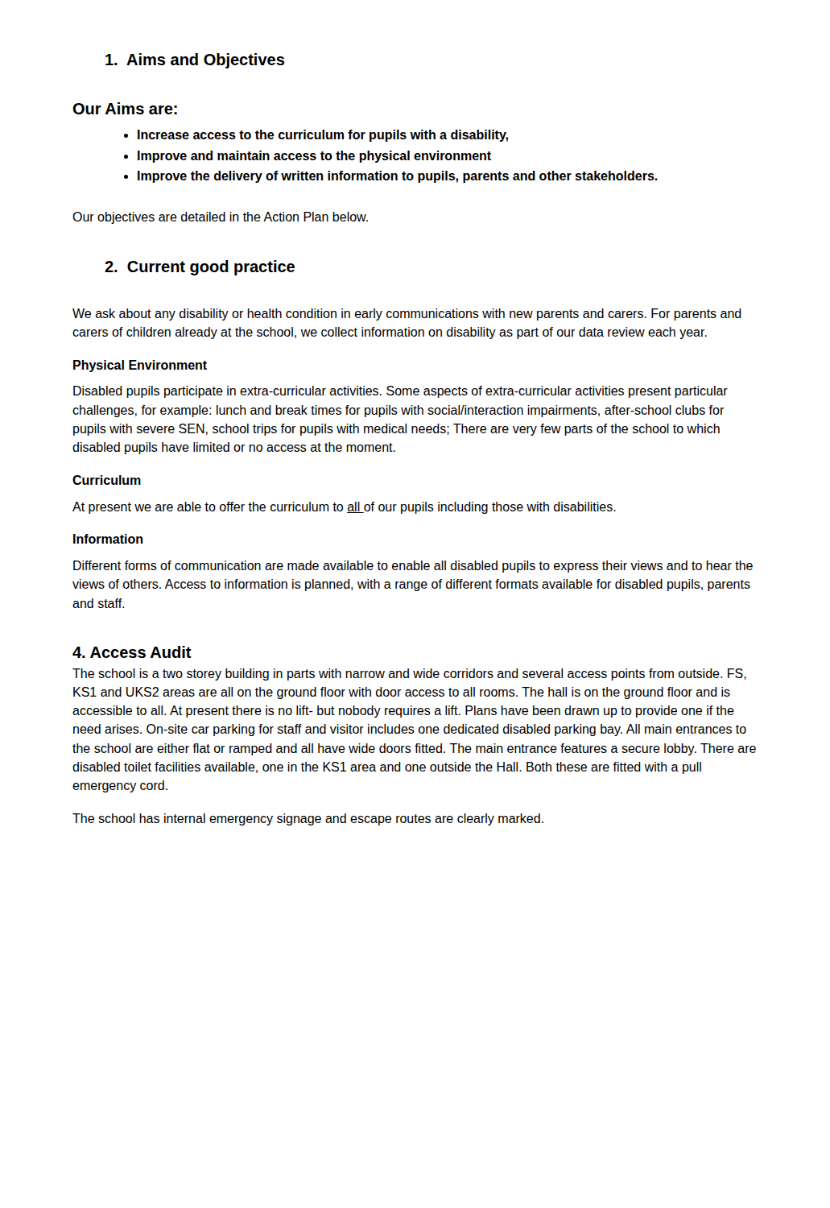1. Aims and Objectives
Our Aims are:
Increase access to the curriculum for pupils with a disability,
Improve and maintain access to the physical environment
Improve the delivery of written information to pupils, parents and other stakeholders.
Our objectives are detailed in the Action Plan below.
2. Current good practice
We ask about any disability or health condition in early communications with new parents and carers. For parents and carers of children already at the school, we collect information on disability as part of our data review each year.
Physical Environment
Disabled pupils participate in extra-curricular activities. Some aspects of extra-curricular activities present particular challenges, for example: lunch and break times for pupils with social/interaction impairments, after-school clubs for pupils with severe SEN, school trips for pupils with medical needs; There are very few parts of the school to which disabled pupils have limited or no access at the moment.
Curriculum
At present we are able to offer the curriculum to all of our pupils including those with disabilities.
Information
Different forms of communication are made available to enable all disabled pupils to express their views and to hear the views of others. Access to information is planned, with a range of different formats available for disabled pupils, parents and staff.
4. Access Audit
The school is a two storey building in parts with narrow and wide corridors and several access points from outside. FS, KS1 and UKS2 areas are all on the ground floor with door access to all rooms. The hall is on the ground floor and is accessible to all. At present there is no lift- but nobody requires a lift. Plans have been drawn up to provide one if the need arises. On-site car parking for staff and visitor includes one dedicated disabled parking bay. All main entrances to the school are either flat or ramped and all have wide doors fitted. The main entrance features a secure lobby. There are disabled toilet facilities available, one in the KS1 area and one outside the Hall. Both these are fitted with a pull emergency cord.
The school has internal emergency signage and escape routes are clearly marked.